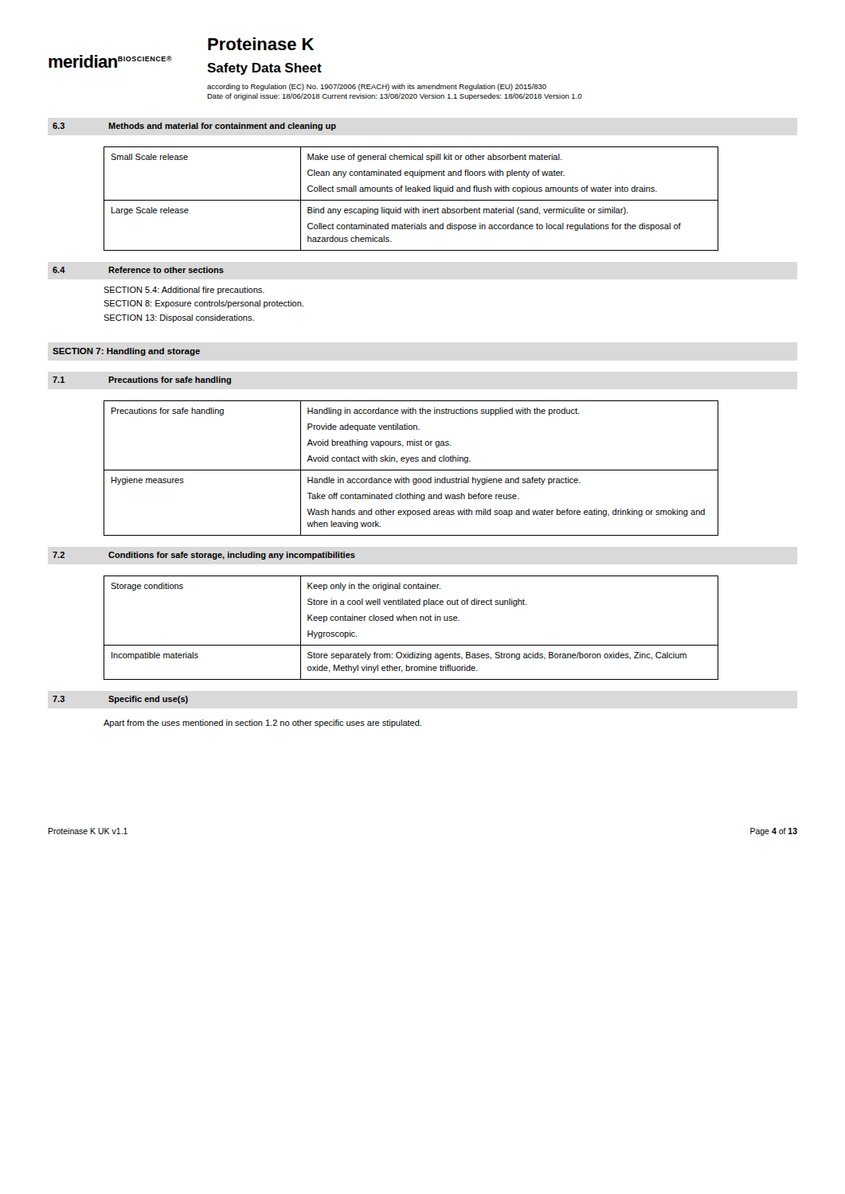meridianBIOSCIENCE®
Proteinase K
Safety Data Sheet
according to Regulation (EC) No. 1907/2006 (REACH) with its amendment Regulation (EU) 2015/830
Date of original issue: 18/06/2018 Current revision: 13/08/2020 Version 1.1 Supersedes: 18/06/2018 Version 1.0
6.3 Methods and material for containment and cleaning up
| Small Scale release | Make use of general chemical spill kit or other absorbent material. Clean any contaminated equipment and floors with plenty of water. Collect small amounts of leaked liquid and flush with copious amounts of water into drains. |
| Large Scale release | Bind any escaping liquid with inert absorbent material (sand, vermiculite or similar). Collect contaminated materials and dispose in accordance to local regulations for the disposal of hazardous chemicals. |
6.4 Reference to other sections
SECTION 5.4: Additional fire precautions.
SECTION 8: Exposure controls/personal protection.
SECTION 13: Disposal considerations.
SECTION 7: Handling and storage
7.1 Precautions for safe handling
| Precautions for safe handling | Handling in accordance with the instructions supplied with the product. Provide adequate ventilation. Avoid breathing vapours, mist or gas. Avoid contact with skin, eyes and clothing. |
| Hygiene measures | Handle in accordance with good industrial hygiene and safety practice. Take off contaminated clothing and wash before reuse. Wash hands and other exposed areas with mild soap and water before eating, drinking or smoking and when leaving work. |
7.2 Conditions for safe storage, including any incompatibilities
| Storage conditions | Keep only in the original container. Store in a cool well ventilated place out of direct sunlight. Keep container closed when not in use. Hygroscopic. |
| Incompatible materials | Store separately from: Oxidizing agents, Bases, Strong acids, Borane/boron oxides, Zinc, Calcium oxide, Methyl vinyl ether, bromine trifluoride. |
7.3 Specific end use(s)
Apart from the uses mentioned in section 1.2 no other specific uses are stipulated.
Proteinase K UK v1.1
Page 4 of 13